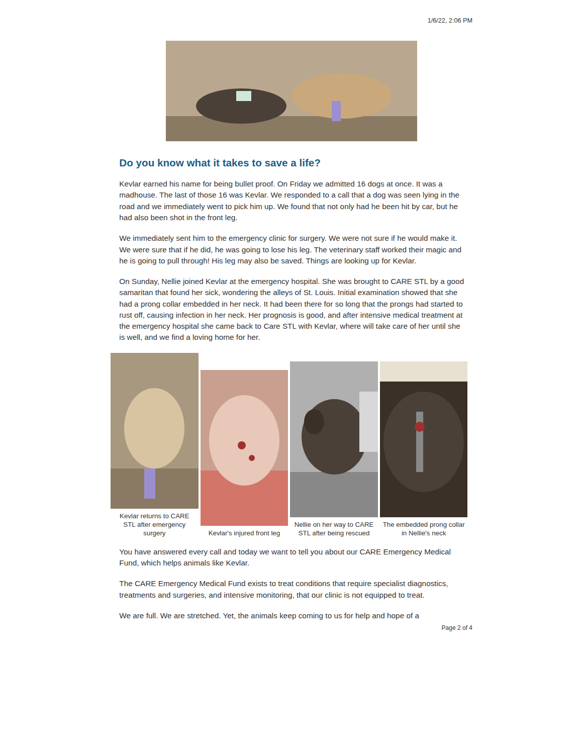1/6/22, 2:06 PM
Do you know what it takes to save a life?
Kevlar earned his name for being bullet proof. On Friday we admitted 16 dogs at once. It was a madhouse. The last of those 16 was Kevlar. We responded to a call that a dog was seen lying in the road and we immediately went to pick him up. We found that not only had he been hit by car, but he had also been shot in the front leg.
We immediately sent him to the emergency clinic for surgery. We were not sure if he would make it. We were sure that if he did, he was going to lose his leg. The veterinary staff worked their magic and he is going to pull through! His leg may also be saved. Things are looking up for Kevlar.
On Sunday, Nellie joined Kevlar at the emergency hospital. She was brought to CARE STL by a good samaritan that found her sick, wondering the alleys of St. Louis. Initial examination showed that she had a prong collar embedded in her neck. It had been there for so long that the prongs had started to rust off, causing infection in her neck. Her prognosis is good, and after intensive medical treatment at the emergency hospital she came back to Care STL with Kevlar, where will take care of her until she is well, and we find a loving home for her.
Kevlar returns to CARE STL after emergency surgery
Kevlar's injured front leg
Nellie on her way to CARE STL after being rescued
The embedded prong collar in Nellie's neck
You have answered every call and today we want to tell you about our CARE Emergency Medical Fund, which helps animals like Kevlar.
The CARE Emergency Medical Fund exists to treat conditions that require specialist diagnostics, treatments and surgeries, and intensive monitoring, that our clinic is not equipped to treat.
We are full. We are stretched. Yet, the animals keep coming to us for help and hope of a
Page 2 of 4